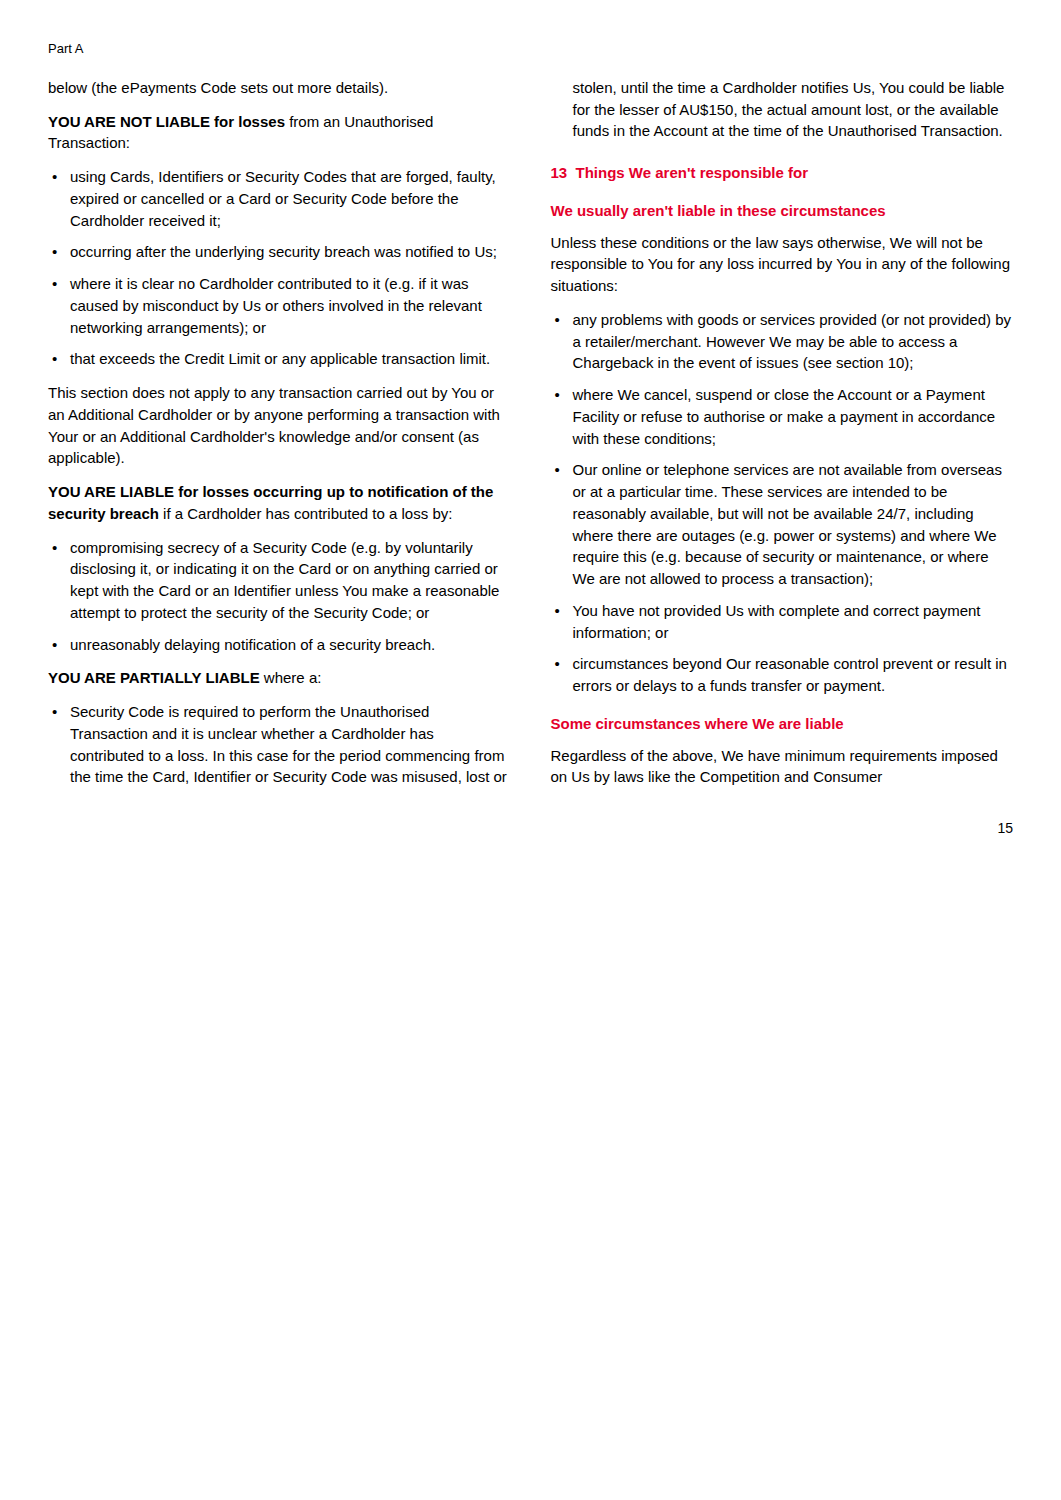Part A
below (the ePayments Code sets out more details).
YOU ARE NOT LIABLE for losses from an Unauthorised Transaction:
using Cards, Identifiers or Security Codes that are forged, faulty, expired or cancelled or a Card or Security Code before the Cardholder received it;
occurring after the underlying security breach was notified to Us;
where it is clear no Cardholder contributed to it (e.g. if it was caused by misconduct by Us or others involved in the relevant networking arrangements); or
that exceeds the Credit Limit or any applicable transaction limit.
This section does not apply to any transaction carried out by You or an Additional Cardholder or by anyone performing a transaction with Your or an Additional Cardholder's knowledge and/or consent (as applicable).
YOU ARE LIABLE for losses occurring up to notification of the security breach if a Cardholder has contributed to a loss by:
compromising secrecy of a Security Code (e.g. by voluntarily disclosing it, or indicating it on the Card or on anything carried or kept with the Card or an Identifier unless You make a reasonable attempt to protect the security of the Security Code; or
unreasonably delaying notification of a security breach.
YOU ARE PARTIALLY LIABLE where a:
Security Code is required to perform the Unauthorised Transaction and it is unclear whether a Cardholder has contributed to a loss. In this case for the period commencing from the time the Card, Identifier or Security Code was misused, lost or stolen, until the time a Cardholder notifies Us, You could be liable for the lesser of AU$150, the actual amount lost, or the available funds in the Account at the time of the Unauthorised Transaction.
13 Things We aren't responsible for
We usually aren't liable in these circumstances
Unless these conditions or the law says otherwise, We will not be responsible to You for any loss incurred by You in any of the following situations:
any problems with goods or services provided (or not provided) by a retailer/merchant. However We may be able to access a Chargeback in the event of issues (see section 10);
where We cancel, suspend or close the Account or a Payment Facility or refuse to authorise or make a payment in accordance with these conditions;
Our online or telephone services are not available from overseas or at a particular time. These services are intended to be reasonably available, but will not be available 24/7, including where there are outages (e.g. power or systems) and where We require this (e.g. because of security or maintenance, or where We are not allowed to process a transaction);
You have not provided Us with complete and correct payment information; or
circumstances beyond Our reasonable control prevent or result in errors or delays to a funds transfer or payment.
Some circumstances where We are liable
Regardless of the above, We have minimum requirements imposed on Us by laws like the Competition and Consumer
15